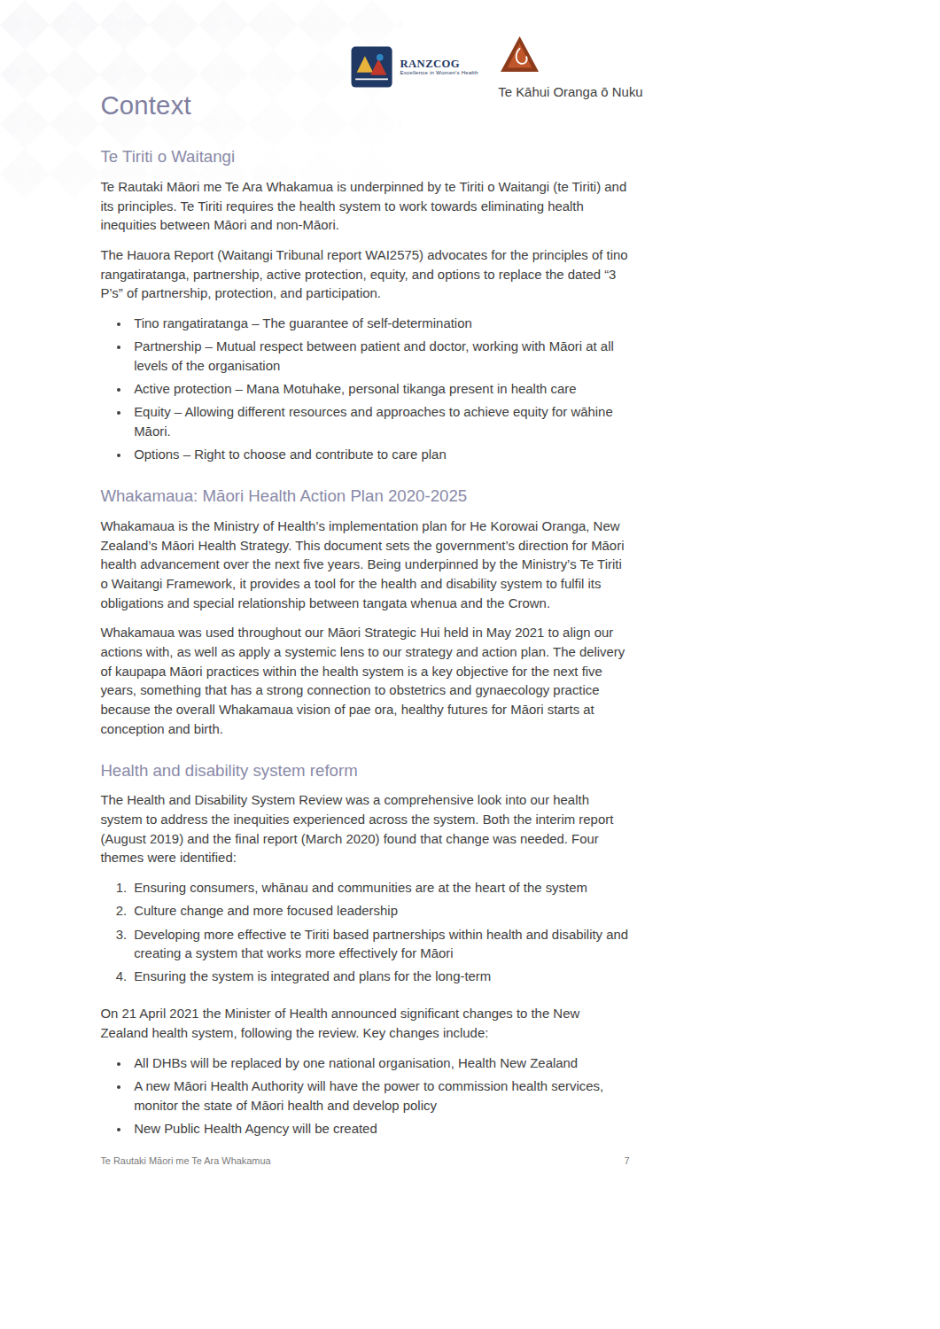RANZCOG
Excellence in Women's Health
Te Kāhui Oranga ō Nuku
Context
Te Tiriti o Waitangi
Te Rautaki Māori me Te Ara Whakamua is underpinned by te Tiriti o Waitangi (te Tiriti) and its principles. Te Tiriti requires the health system to work towards eliminating health inequities between Māori and non-Māori.
The Hauora Report (Waitangi Tribunal report WAI2575) advocates for the principles of tino rangatiratanga, partnership, active protection, equity, and options to replace the dated “3 P’s” of partnership, protection, and participation.
Tino rangatiratanga – The guarantee of self-determination
Partnership – Mutual respect between patient and doctor, working with Māori at all levels of the organisation
Active protection – Mana Motuhake, personal tikanga present in health care
Equity – Allowing different resources and approaches to achieve equity for wāhine Māori.
Options – Right to choose and contribute to care plan
Whakamaua: Māori Health Action Plan 2020-2025
Whakamaua is the Ministry of Health’s implementation plan for He Korowai Oranga, New Zealand’s Māori Health Strategy. This document sets the government’s direction for Māori health advancement over the next five years. Being underpinned by the Ministry’s Te Tiriti o Waitangi Framework, it provides a tool for the health and disability system to fulfil its obligations and special relationship between tangata whenua and the Crown.
Whakamaua was used throughout our Māori Strategic Hui held in May 2021 to align our actions with, as well as apply a systemic lens to our strategy and action plan. The delivery of kaupapa Māori practices within the health system is a key objective for the next five years, something that has a strong connection to obstetrics and gynaecology practice because the overall Whakamaua vision of pae ora, healthy futures for Māori starts at conception and birth.
Health and disability system reform
The Health and Disability System Review was a comprehensive look into our health system to address the inequities experienced across the system. Both the interim report (August 2019) and the final report (March 2020) found that change was needed. Four themes were identified:
Ensuring consumers, whānau and communities are at the heart of the system
Culture change and more focused leadership
Developing more effective te Tiriti based partnerships within health and disability and creating a system that works more effectively for Māori
Ensuring the system is integrated and plans for the long-term
On 21 April 2021 the Minister of Health announced significant changes to the New Zealand health system, following the review. Key changes include:
All DHBs will be replaced by one national organisation, Health New Zealand
A new Māori Health Authority will have the power to commission health services, monitor the state of Māori health and develop policy
New Public Health Agency will be created
Te Rautaki Māori me Te Ara Whakamua 7